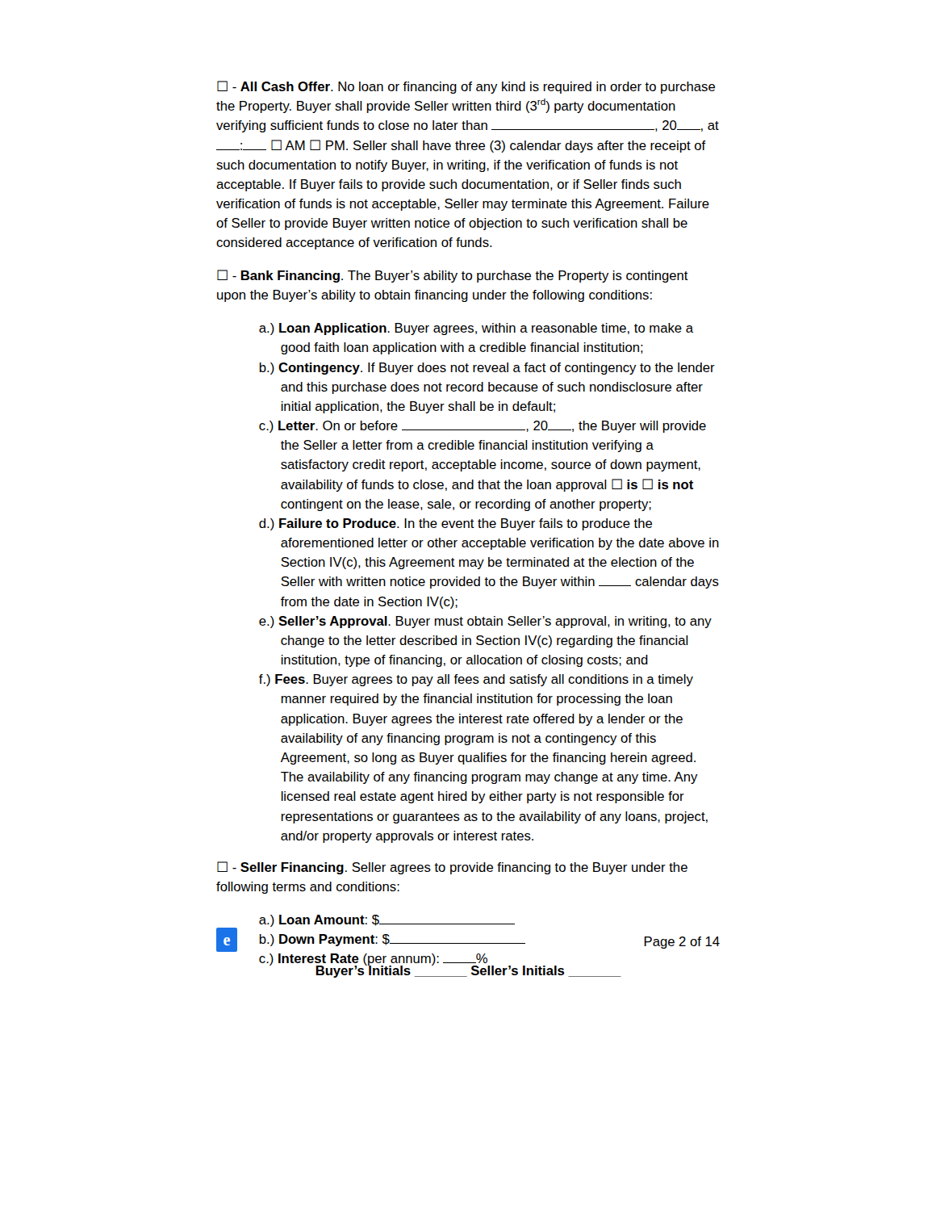☐ - All Cash Offer. No loan or financing of any kind is required in order to purchase the Property. Buyer shall provide Seller written third (3rd) party documentation verifying sufficient funds to close no later than , 20 , at : ☐ AM ☐ PM. Seller shall have three (3) calendar days after the receipt of such documentation to notify Buyer, in writing, if the verification of funds is not acceptable. If Buyer fails to provide such documentation, or if Seller finds such verification of funds is not acceptable, Seller may terminate this Agreement. Failure of Seller to provide Buyer written notice of objection to such verification shall be considered acceptance of verification of funds.
☐ - Bank Financing. The Buyer’s ability to purchase the Property is contingent upon the Buyer’s ability to obtain financing under the following conditions:
a.) Loan Application. Buyer agrees, within a reasonable time, to make a good faith loan application with a credible financial institution;
b.) Contingency. If Buyer does not reveal a fact of contingency to the lender and this purchase does not record because of such nondisclosure after initial application, the Buyer shall be in default;
c.) Letter. On or before , 20 , the Buyer will provide the Seller a letter from a credible financial institution verifying a satisfactory credit report, acceptable income, source of down payment, availability of funds to close, and that the loan approval ☐ is ☐ is not contingent on the lease, sale, or recording of another property;
d.) Failure to Produce. In the event the Buyer fails to produce the aforementioned letter or other acceptable verification by the date above in Section IV(c), this Agreement may be terminated at the election of the Seller with written notice provided to the Buyer within calendar days from the date in Section IV(c);
e.) Seller’s Approval. Buyer must obtain Seller’s approval, in writing, to any change to the letter described in Section IV(c) regarding the financial institution, type of financing, or allocation of closing costs; and
f.) Fees. Buyer agrees to pay all fees and satisfy all conditions in a timely manner required by the financial institution for processing the loan application. Buyer agrees the interest rate offered by a lender or the availability of any financing program is not a contingency of this Agreement, so long as Buyer qualifies for the financing herein agreed. The availability of any financing program may change at any time. Any licensed real estate agent hired by either party is not responsible for representations or guarantees as to the availability of any loans, project, and/or property approvals or interest rates.
☐ - Seller Financing. Seller agrees to provide financing to the Buyer under the following terms and conditions:
a.) Loan Amount: $
b.) Down Payment: $
c.) Interest Rate (per annum): %
e
Page 2 of 14
Buyer’s Initials _______ Seller’s Initials _______